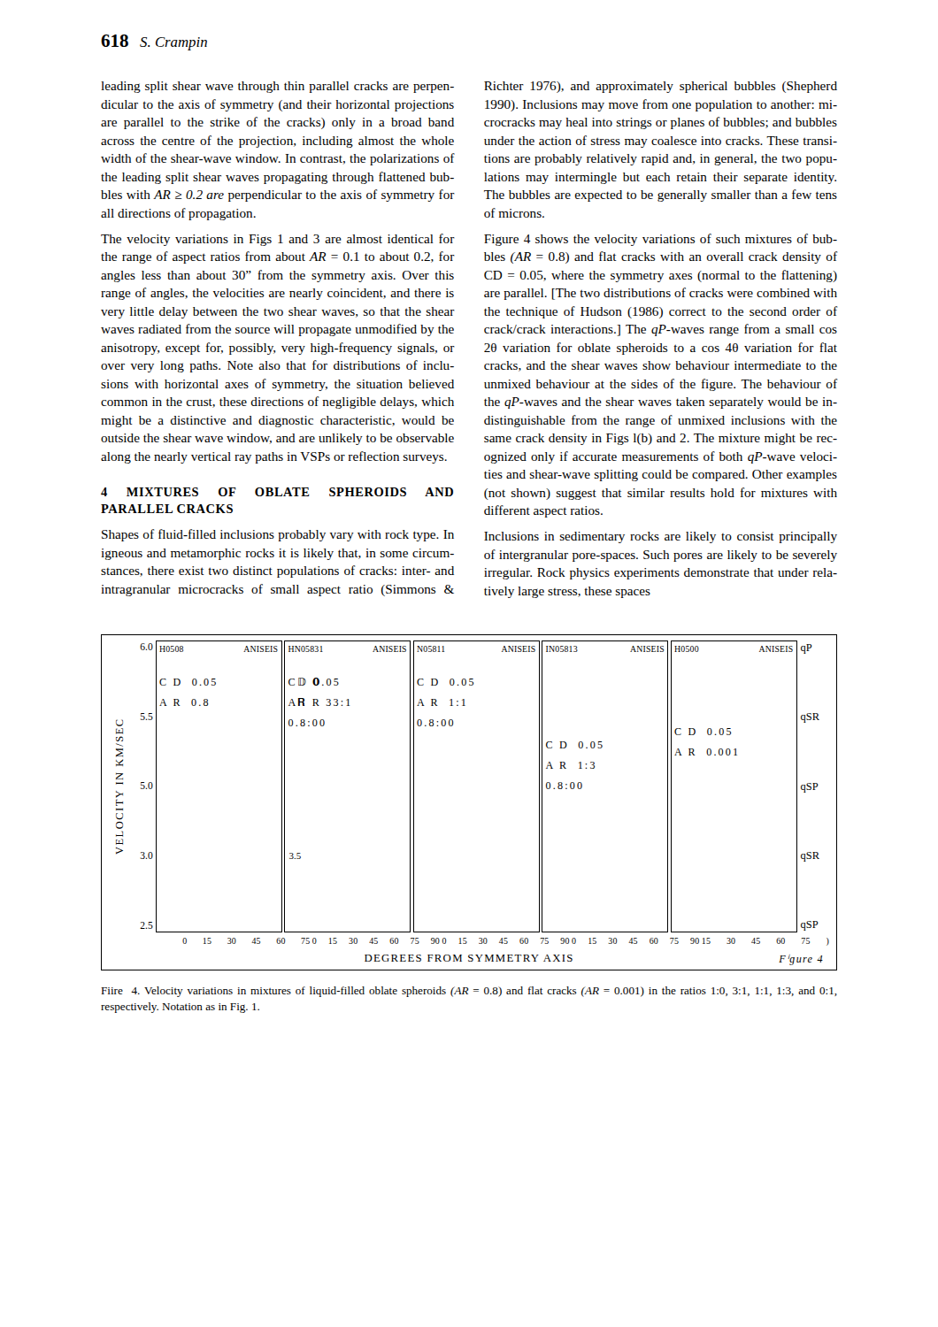618 S. Crampin
leading split shear wave through thin parallel cracks are perpendicular to the axis of symmetry (and their horizontal projections are parallel to the strike of the cracks) only in a broad band across the centre of the projection, including almost the whole width of the shear-wave window. In contrast, the polarizations of the leading split shear waves propagating through flattened bubbles with AR ≥ 0.2 are perpendicular to the axis of symmetry for all directions of propagation.
The velocity variations in Figs 1 and 3 are almost identical for the range of aspect ratios from about AR = 0.1 to about 0.2, for angles less than about 30” from the symmetry axis. Over this range of angles, the velocities are nearly coincident, and there is very little delay between the two shear waves, so that the shear waves radiated from the source will propagate unmodified by the anisotropy, except for, possibly, very high-frequency signals, or over very long paths. Note also that for distributions of inclusions with horizontal axes of symmetry, the situation believed common in the crust, these directions of negligible delays, which might be a distinctive and diagnostic characteristic, would be outside the shear wave window, and are unlikely to be observable along the nearly vertical ray paths in VSPs or reflection surveys.
4 Mixtures of oblate spheroids and parallel cracks
Shapes of fluid-filled inclusions probably vary with rock type. In igneous and metamorphic rocks it is likely that, in some circumstances, there exist two distinct populations of cracks: inter- and intragranular microcracks of small aspect ratio (Simmons & Richter 1976), and approximately spherical bubbles (Shepherd 1990). Inclusions may move from one population to another: microcracks may heal into strings or planes of bubbles; and bubbles under the action of stress may coalesce into cracks. These transitions are probably relatively rapid and, in general, the two populations may intermingle but each retain their separate identity. The bubbles are expected to be generally smaller than a few tens of microns.
Figure 4 shows the velocity variations of such mixtures of bubbles (AR = 0.8) and flat cracks with an overall crack density of CD = 0.05, where the symmetry axes (normal to the flattening) are parallel. [The two distributions of cracks were combined with the technique of Hudson (1986) correct to the second order of crack/crack interactions.] The qP-waves range from a small cos 2θ variation for oblate spheroids to a cos 4θ variation for flat cracks, and the shear waves show behaviour intermediate to the unmixed behaviour at the sides of the figure. The behaviour of the qP-waves and the shear waves taken separately would be indistinguishable from the range of unmixed inclusions with the same crack density in Figs l(b) and 2. The mixture might be recognized only if accurate measurements of both qP-wave velocities and shear-wave splitting could be compared. Other examples (not shown) suggest that similar results hold for mixtures with different aspect ratios.
Inclusions in sedimentary rocks are likely to consist principally of intergranular pore-spaces. Such pores are likely to be severely irregular. Rock physics experiments demonstrate that under relatively large stress, these spaces
VELOCITY IN KM/SEC
6.0 5.5 5.0 3.0 2.5
H0508 ANISEIS
C D 0.05
A R 0.8
HN05831 ANISEIS
C𝔻 𝟬.05
A𝐑 R 33:1
0.8:00
3.5
N05811 ANISEIS
C D 0.05
A R 1:1
0.8:00
IN05813 ANISEIS
C D 0.05
A R 1:3
0.8:00
H0500 ANISEIS
C D 0.05
A R 0.001
qP qSR qSP qSR qSP
01530456075
0153045607590
0153045607590
0153045607590
1530456075)
DEGREES FROM SYMMETRY AXIS Fⁱɡure 4
Fiire 4. Velocity variations in mixtures of liquid-filled oblate spheroids (AR = 0.8) and flat cracks (AR = 0.001) in the ratios 1:0, 3:1, 1:1, 1:3, and 0:1, respectively. Notation as in Fig. 1.